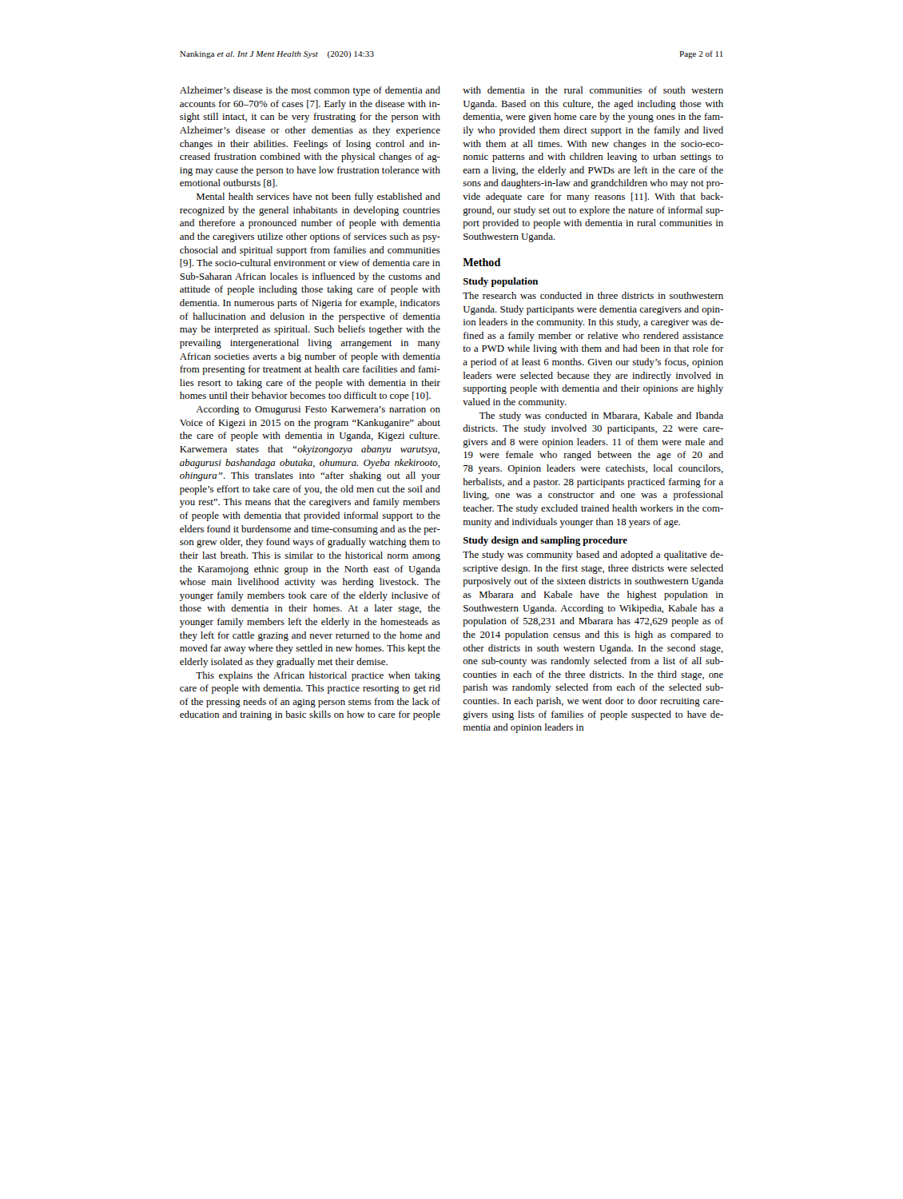Nankinga et al. Int J Ment Health Syst (2020) 14:33
Page 2 of 11
Alzheimer’s disease is the most common type of dementia and accounts for 60–70% of cases [7]. Early in the disease with insight still intact, it can be very frustrating for the person with Alzheimer’s disease or other dementias as they experience changes in their abilities. Feelings of losing control and increased frustration combined with the physical changes of aging may cause the person to have low frustration tolerance with emotional outbursts [8].
Mental health services have not been fully established and recognized by the general inhabitants in developing countries and therefore a pronounced number of people with dementia and the caregivers utilize other options of services such as psychosocial and spiritual support from families and communities [9]. The socio-cultural environment or view of dementia care in Sub-Saharan African locales is influenced by the customs and attitude of people including those taking care of people with dementia. In numerous parts of Nigeria for example, indicators of hallucination and delusion in the perspective of dementia may be interpreted as spiritual. Such beliefs together with the prevailing intergenerational living arrangement in many African societies averts a big number of people with dementia from presenting for treatment at health care facilities and families resort to taking care of the people with dementia in their homes until their behavior becomes too difficult to cope [10].
According to Omugurusi Festo Karwemera’s narration on Voice of Kigezi in 2015 on the program “Kankuganire” about the care of people with dementia in Uganda, Kigezi culture. Karwemera states that “okyizongozya abanyu warutsya, abagurusi bashandaga obutaka, ohumura. Oyeba nkekirooto, ohingura”. This translates into “after shaking out all your people’s effort to take care of you, the old men cut the soil and you rest”. This means that the caregivers and family members of people with dementia that provided informal support to the elders found it burdensome and time-consuming and as the person grew older, they found ways of gradually watching them to their last breath. This is similar to the historical norm among the Karamojong ethnic group in the North east of Uganda whose main livelihood activity was herding livestock. The younger family members took care of the elderly inclusive of those with dementia in their homes. At a later stage, the younger family members left the elderly in the homesteads as they left for cattle grazing and never returned to the home and moved far away where they settled in new homes. This kept the elderly isolated as they gradually met their demise.
This explains the African historical practice when taking care of people with dementia. This practice resorting to get rid of the pressing needs of an aging person stems from the lack of education and training in basic skills on how to care for people with dementia in the rural communities of south western Uganda. Based on this culture, the aged including those with dementia, were given home care by the young ones in the family who provided them direct support in the family and lived with them at all times. With new changes in the socio-economic patterns and with children leaving to urban settings to earn a living, the elderly and PWDs are left in the care of the sons and daughters-in-law and grandchildren who may not provide adequate care for many reasons [11]. With that background, our study set out to explore the nature of informal support provided to people with dementia in rural communities in Southwestern Uganda.
Method
Study population
The research was conducted in three districts in southwestern Uganda. Study participants were dementia caregivers and opinion leaders in the community. In this study, a caregiver was defined as a family member or relative who rendered assistance to a PWD while living with them and had been in that role for a period of at least 6 months. Given our study’s focus, opinion leaders were selected because they are indirectly involved in supporting people with dementia and their opinions are highly valued in the community.
The study was conducted in Mbarara, Kabale and Ibanda districts. The study involved 30 participants, 22 were caregivers and 8 were opinion leaders. 11 of them were male and 19 were female who ranged between the age of 20 and 78 years. Opinion leaders were catechists, local councilors, herbalists, and a pastor. 28 participants practiced farming for a living, one was a constructor and one was a professional teacher. The study excluded trained health workers in the community and individuals younger than 18 years of age.
Study design and sampling procedure
The study was community based and adopted a qualitative descriptive design. In the first stage, three districts were selected purposively out of the sixteen districts in southwestern Uganda as Mbarara and Kabale have the highest population in Southwestern Uganda. According to Wikipedia, Kabale has a population of 528,231 and Mbarara has 472,629 people as of the 2014 population census and this is high as compared to other districts in south western Uganda. In the second stage, one sub-county was randomly selected from a list of all sub-counties in each of the three districts. In the third stage, one parish was randomly selected from each of the selected sub-counties. In each parish, we went door to door recruiting caregivers using lists of families of people suspected to have dementia and opinion leaders in